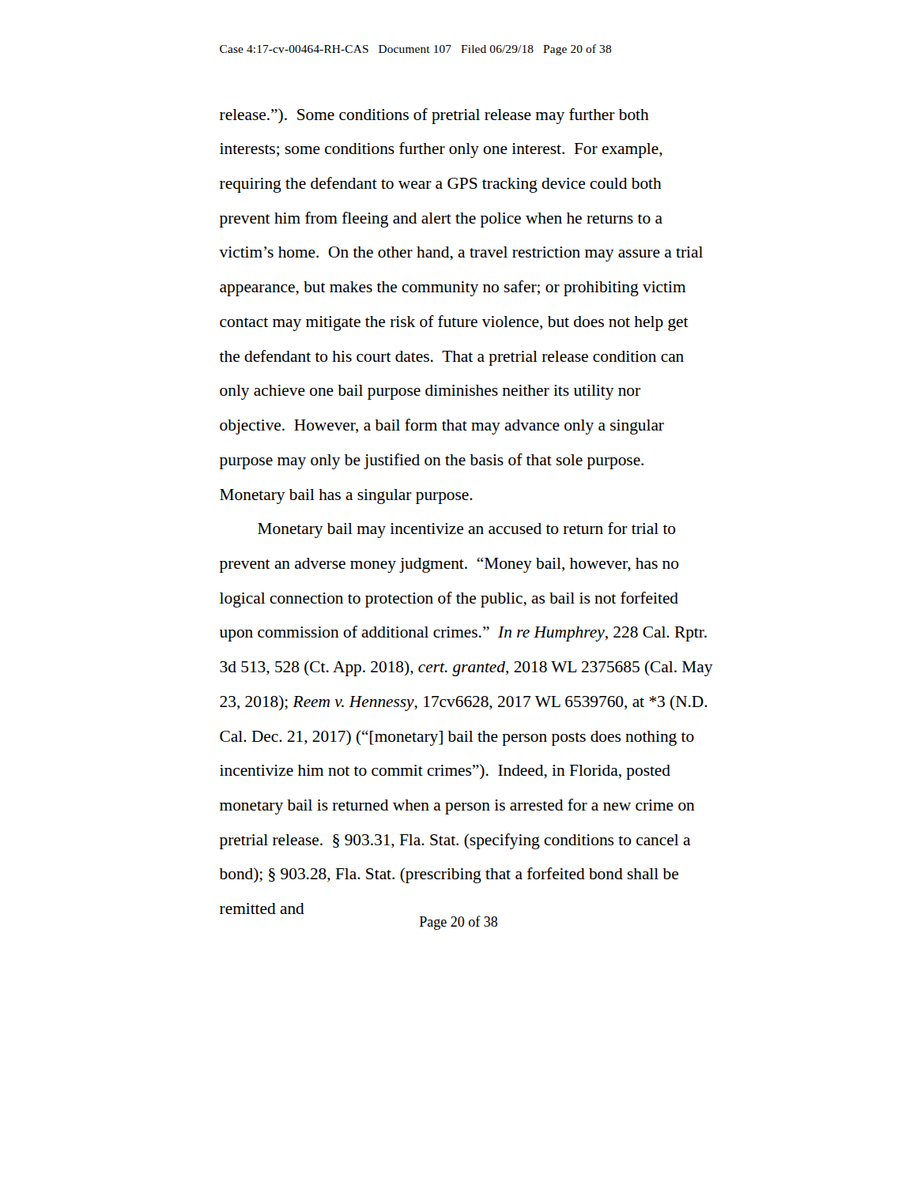Case 4:17-cv-00464-RH-CAS Document 107 Filed 06/29/18 Page 20 of 38
release.”). Some conditions of pretrial release may further both interests; some conditions further only one interest. For example, requiring the defendant to wear a GPS tracking device could both prevent him from fleeing and alert the police when he returns to a victim’s home. On the other hand, a travel restriction may assure a trial appearance, but makes the community no safer; or prohibiting victim contact may mitigate the risk of future violence, but does not help get the defendant to his court dates. That a pretrial release condition can only achieve one bail purpose diminishes neither its utility nor objective. However, a bail form that may advance only a singular purpose may only be justified on the basis of that sole purpose. Monetary bail has a singular purpose.
Monetary bail may incentivize an accused to return for trial to prevent an adverse money judgment. “Money bail, however, has no logical connection to protection of the public, as bail is not forfeited upon commission of additional crimes.” In re Humphrey, 228 Cal. Rptr. 3d 513, 528 (Ct. App. 2018), cert. granted, 2018 WL 2375685 (Cal. May 23, 2018); Reem v. Hennessy, 17cv6628, 2017 WL 6539760, at *3 (N.D. Cal. Dec. 21, 2017) (“[monetary] bail the person posts does nothing to incentivize him not to commit crimes”). Indeed, in Florida, posted monetary bail is returned when a person is arrested for a new crime on pretrial release. § 903.31, Fla. Stat. (specifying conditions to cancel a bond); § 903.28, Fla. Stat. (prescribing that a forfeited bond shall be remitted and
Page 20 of 38